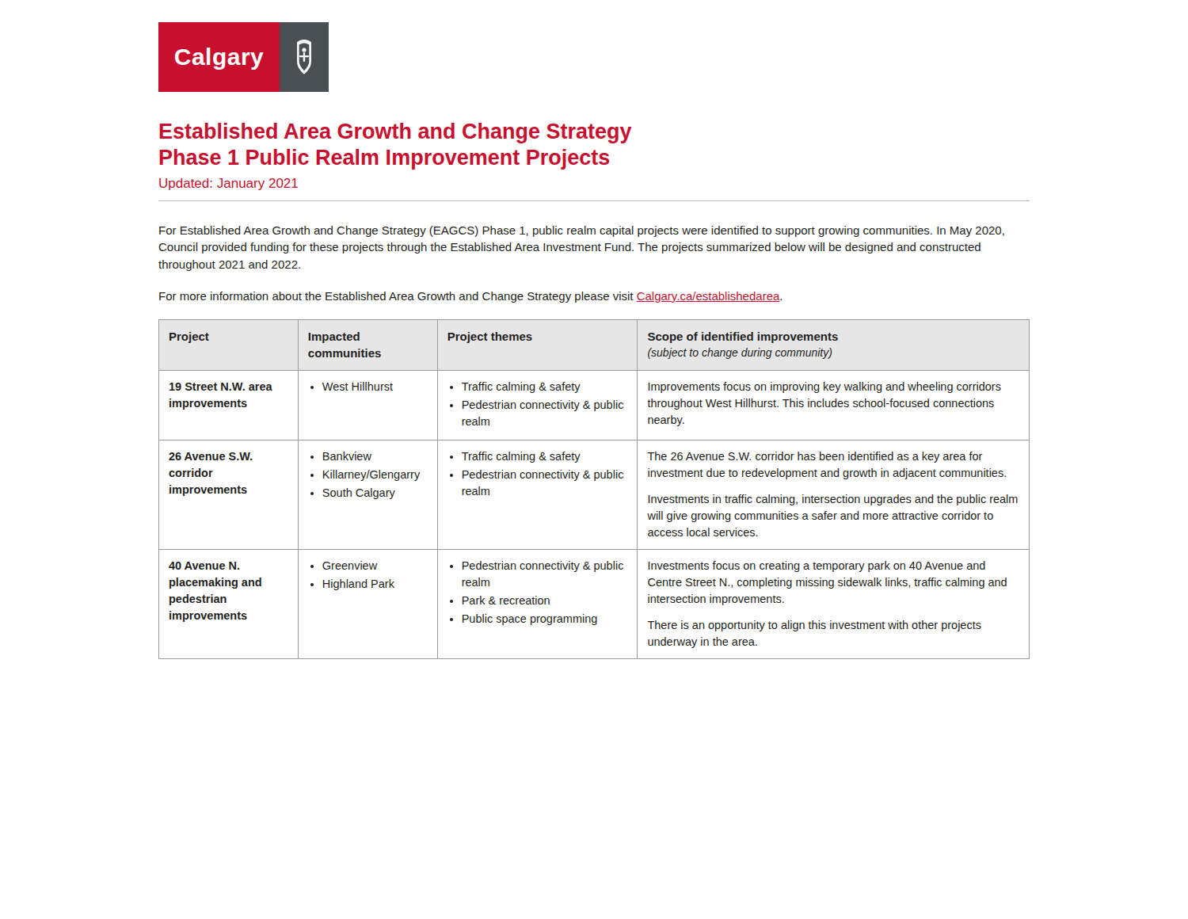Calgary
Established Area Growth and Change Strategy
Phase 1 Public Realm Improvement Projects
Updated: January 2021
For Established Area Growth and Change Strategy (EAGCS) Phase 1, public realm capital projects were identified to support growing communities. In May 2020, Council provided funding for these projects through the Established Area Investment Fund. The projects summarized below will be designed and constructed throughout 2021 and 2022.
For more information about the Established Area Growth and Change Strategy please visit Calgary.ca/establishedarea.
Phase 1 public realm improvement projects
| Project | Impacted communities | Project themes | Scope of identified improvements (subject to change during community) |
| --- | --- | --- | --- |
| 19 Street N.W. area improvements | West Hillhurst | Traffic calming & safety Pedestrian connectivity & public realm | Improvements focus on improving key walking and wheeling corridors throughout West Hillhurst. This includes school-focused connections nearby. |
| 26 Avenue S.W. corridor improvements | Bankview Killarney/Glengarry South Calgary | Traffic calming & safety Pedestrian connectivity & public realm | The 26 Avenue S.W. corridor has been identified as a key area for investment due to redevelopment and growth in adjacent communities. Investments in traffic calming, intersection upgrades and the public realm will give growing communities a safer and more attractive corridor to access local services. |
| 40 Avenue N. placemaking and pedestrian improvements | Greenview Highland Park | Pedestrian connectivity & public realm Park & recreation Public space programming | Investments focus on creating a temporary park on 40 Avenue and Centre Street N., completing missing sidewalk links, traffic calming and intersection improvements. There is an opportunity to align this investment with other projects underway in the area. |